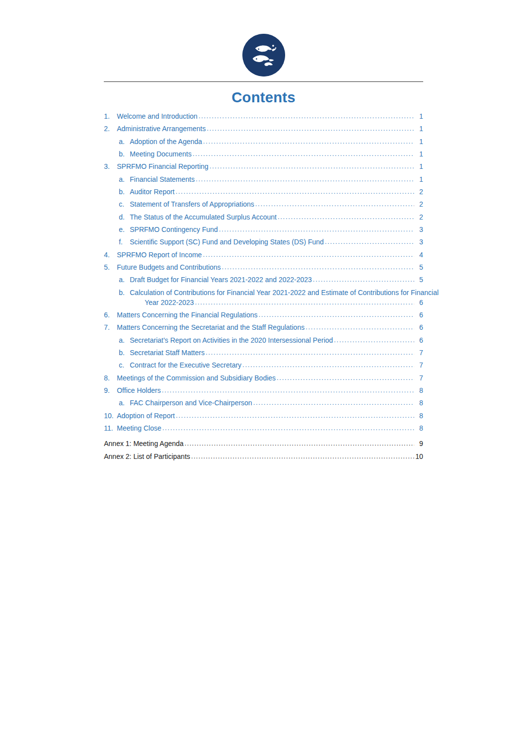Contents
1. Welcome and Introduction ........................................................................................................... 1
2. Administrative Arrangements ................................................................................................... 1
a. Adoption of the Agenda ............................................................................................. 1
b. Meeting Documents .................................................................................................. 1
3. SPRFMO Financial Reporting .................................................................................................... 1
a. Financial Statements .................................................................................................. 1
b. Auditor Report ......................................................................................................... 2
c. Statement of Transfers of Appropriations ....................................................................... 2
d. The Status of the Accumulated Surplus Account ............................................................. 2
e. SPRFMO Contingency Fund ..................................................................................... 3
f. Scientific Support (SC) Fund and Developing States (DS) Fund ....................................... 3
4. SPRFMO Report of Income ....................................................................................................... 4
5. Future Budgets and Contributions .............................................................................................. 5
a. Draft Budget for Financial Years 2021-2022 and 2022-2023 ............................................. 5
b. Calculation of Contributions for Financial Year 2021-2022 and Estimate of Contributions for Financial
Year 2022-2023 ....................................................................................................... 6
6. Matters Concerning the Financial Regulations ....................................................................... 6
7. Matters Concerning the Secretariat and the Staff Regulations ............................................. 6
a. Secretariat’s Report on Activities in the 2020 Intersessional Period .................................. 6
b. Secretariat Staff Matters ........................................................................................... 7
c. Contract for the Executive Secretary .............................................................................. 7
8. Meetings of the Commission and Subsidiary Bodies ............................................................. 7
9. Office Holders ......................................................................................................................... 8
a. FAC Chairperson and Vice-Chairperson ......................................................................... 8
10. Adoption of Report ................................................................................................................. 8
11. Meeting Close ......................................................................................................................... 8
Annex 1: Meeting Agenda ................................................................................................................................. 9
Annex 2: List of Participants ............................................................................................................................. 10